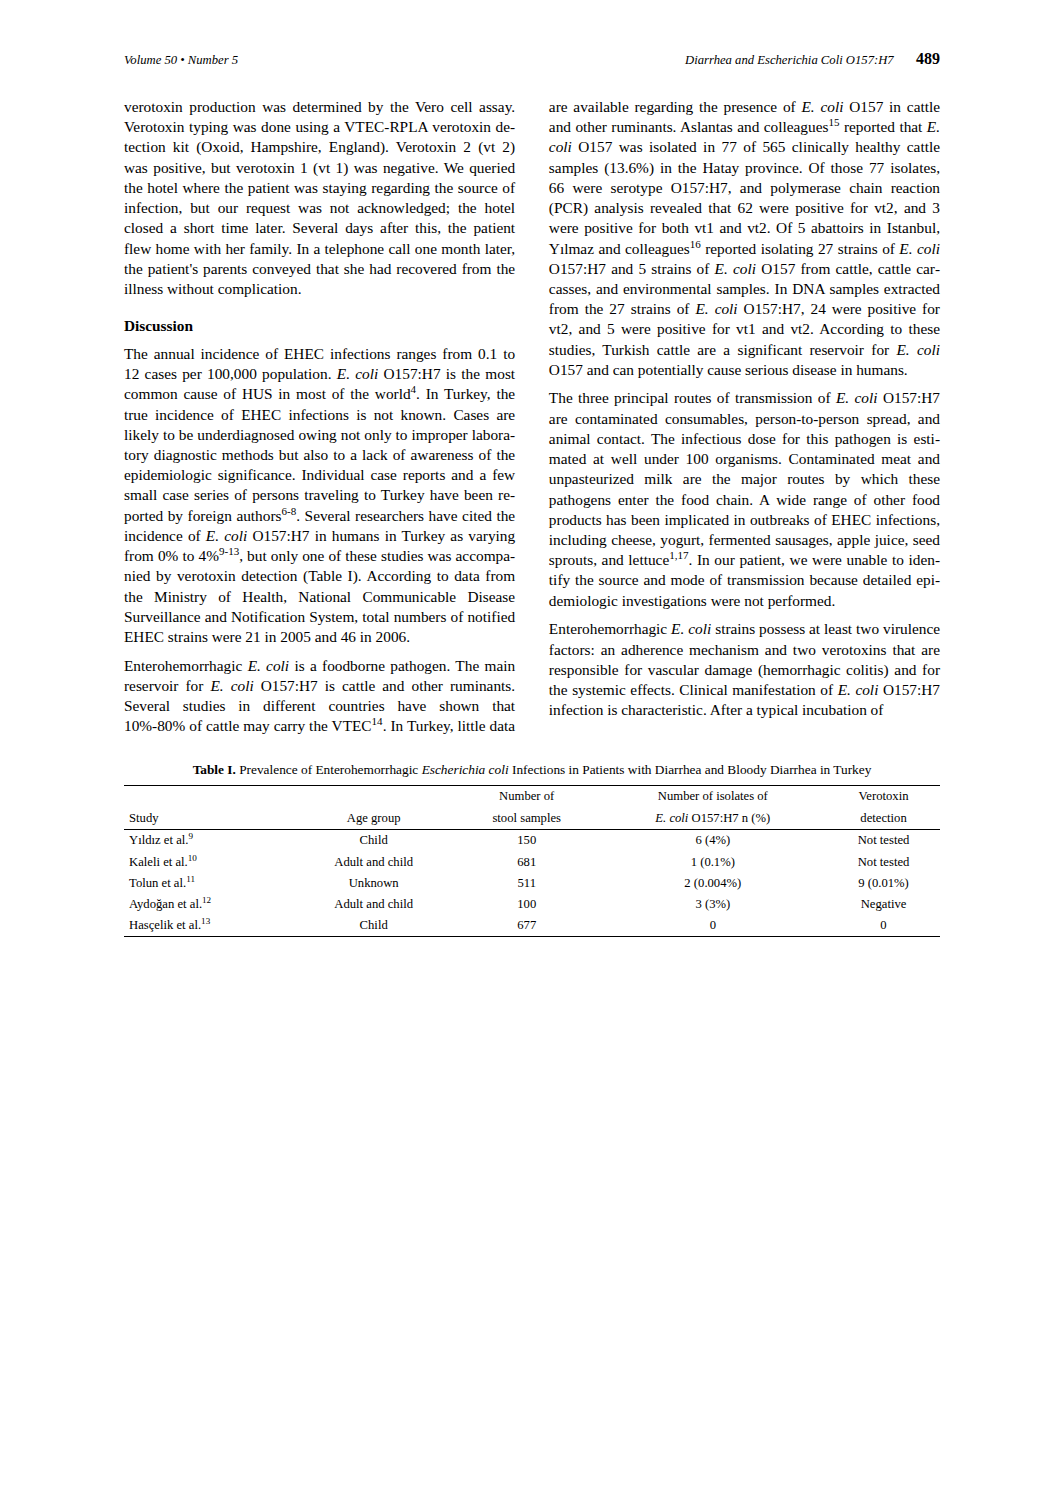Volume 50 • Number 5 Diarrhea and Escherichia Coli O157:H7 489
verotoxin production was determined by the Vero cell assay. Verotoxin typing was done using a VTEC-RPLA verotoxin detection kit (Oxoid, Hampshire, England). Verotoxin 2 (vt 2) was positive, but verotoxin 1 (vt 1) was negative. We queried the hotel where the patient was staying regarding the source of infection, but our request was not acknowledged; the hotel closed a short time later. Several days after this, the patient flew home with her family. In a telephone call one month later, the patient's parents conveyed that she had recovered from the illness without complication.
Discussion
The annual incidence of EHEC infections ranges from 0.1 to 12 cases per 100,000 population. E. coli O157:H7 is the most common cause of HUS in most of the world4. In Turkey, the true incidence of EHEC infections is not known. Cases are likely to be underdiagnosed owing not only to improper laboratory diagnostic methods but also to a lack of awareness of the epidemiologic significance. Individual case reports and a few small case series of persons traveling to Turkey have been reported by foreign authors6-8. Several researchers have cited the incidence of E. coli O157:H7 in humans in Turkey as varying from 0% to 4%9-13, but only one of these studies was accompanied by verotoxin detection (Table I). According to data from the Ministry of Health, National Communicable Disease Surveillance and Notification System, total numbers of notified EHEC strains were 21 in 2005 and 46 in 2006.
Enterohemorrhagic E. coli is a foodborne pathogen. The main reservoir for E. coli O157:H7 is cattle and other ruminants. Several studies in different countries have shown that 10%-80% of cattle may carry the VTEC14. In Turkey, little data are available regarding the presence of E. coli O157 in cattle and other ruminants. Aslantas and colleagues15 reported that E. coli O157 was isolated in 77 of 565 clinically healthy cattle samples (13.6%) in the Hatay province. Of those 77 isolates, 66 were serotype O157:H7, and polymerase chain reaction (PCR) analysis revealed that 62 were positive for vt2, and 3 were positive for both vt1 and vt2. Of 5 abattoirs in Istanbul, Yılmaz and colleagues16 reported isolating 27 strains of E. coli O157:H7 and 5 strains of E. coli O157 from cattle, cattle carcasses, and environmental samples. In DNA samples extracted from the 27 strains of E. coli O157:H7, 24 were positive for vt2, and 5 were positive for vt1 and vt2. According to these studies, Turkish cattle are a significant reservoir for E. coli O157 and can potentially cause serious disease in humans.
The three principal routes of transmission of E. coli O157:H7 are contaminated consumables, person-to-person spread, and animal contact. The infectious dose for this pathogen is estimated at well under 100 organisms. Contaminated meat and unpasteurized milk are the major routes by which these pathogens enter the food chain. A wide range of other food products has been implicated in outbreaks of EHEC infections, including cheese, yogurt, fermented sausages, apple juice, seed sprouts, and lettuce1,17. In our patient, we were unable to identify the source and mode of transmission because detailed epidemiologic investigations were not performed.
Enterohemorrhagic E. coli strains possess at least two virulence factors: an adherence mechanism and two verotoxins that are responsible for vascular damage (hemorrhagic colitis) and for the systemic effects. Clinical manifestation of E. coli O157:H7 infection is characteristic. After a typical incubation of
Table I. Prevalence of Enterohemorrhagic Escherichia coli Infections in Patients with Diarrhea and Bloody Diarrhea in Turkey
| | | Number of | Number of isolates of | Verotoxin |
| --- | --- | --- | --- | --- |
| Study | Age group | stool samples | E. coli O157:H7 n (%) | detection |
| Yıldız et al. 9 | Child | 150 | 6 (4%) | Not tested |
| Kaleli et al. 10 | Adult and child | 681 | 1 (0.1%) | Not tested |
| Tolun et al. 11 | Unknown | 511 | 2 (0.004%) | 9 (0.01%) |
| Aydoğan et al. 12 | Adult and child | 100 | 3 (3%) | Negative |
| Hasçelik et al. 13 | Child | 677 | 0 | 0 |